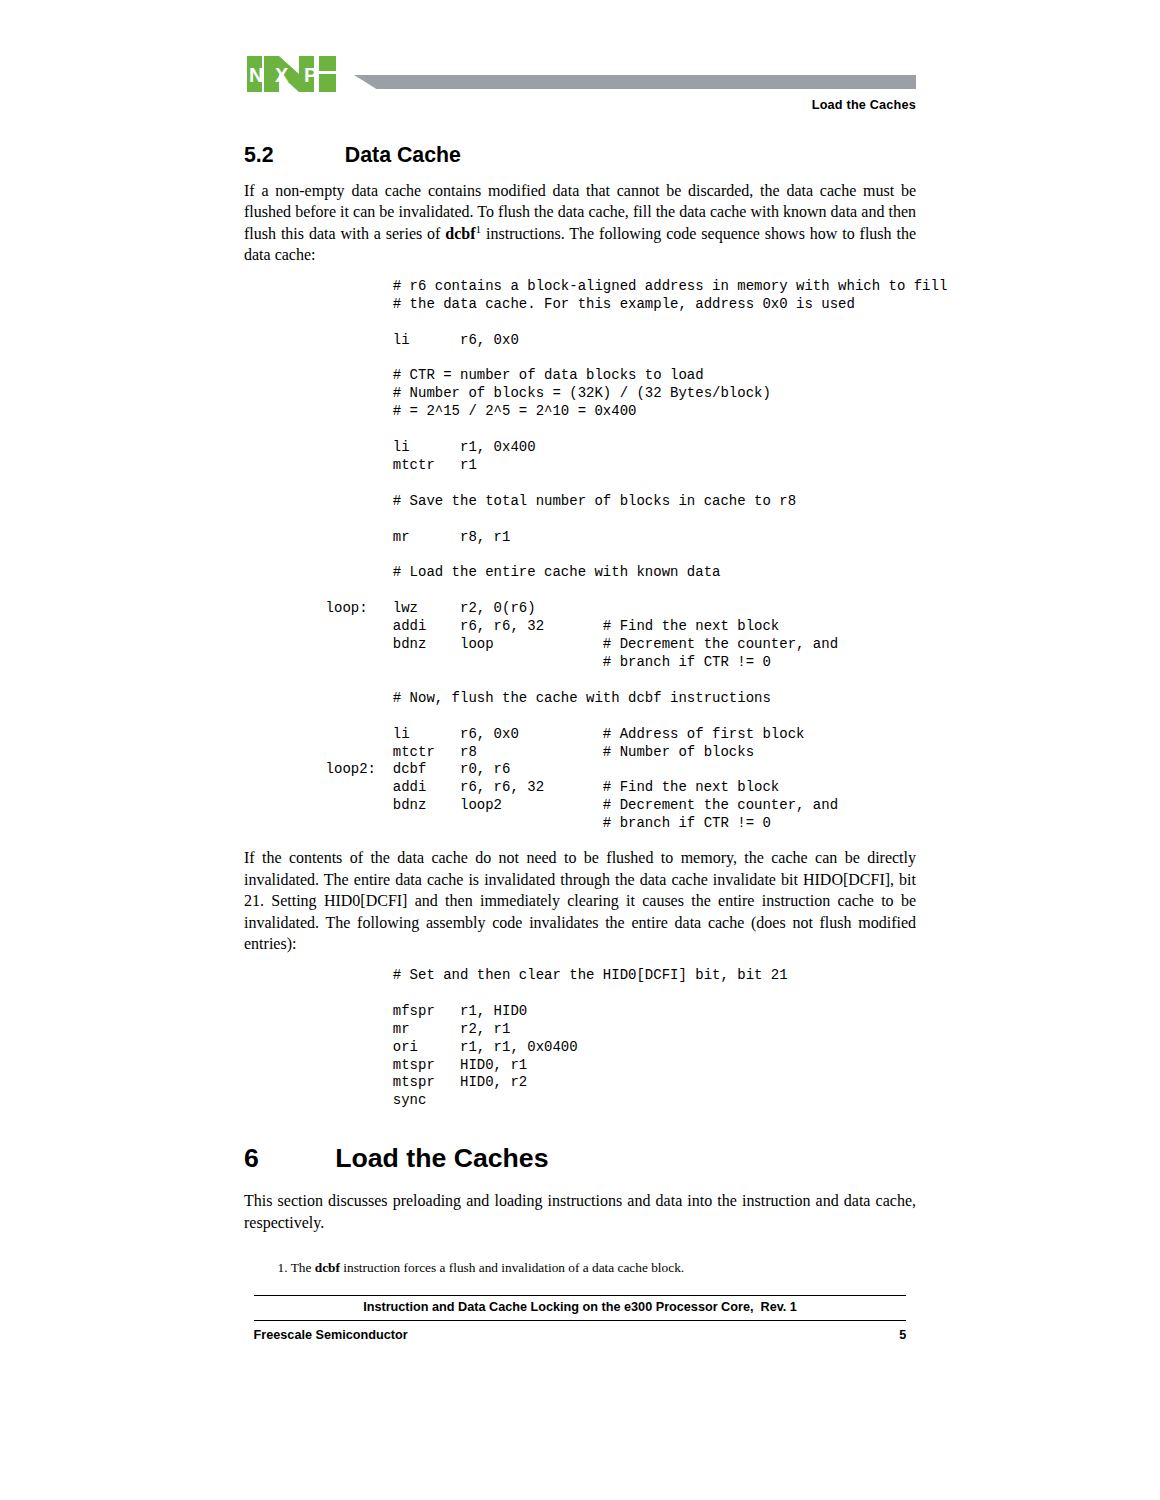N X P
Load the Caches
5.2 Data Cache
If a non-empty data cache contains modified data that cannot be discarded, the data cache must be flushed before it can be invalidated. To flush the data cache, fill the data cache with known data and then flush this data with a series of dcbf1 instructions. The following code sequence shows how to flush the data cache:
        # r6 contains a block-aligned address in memory with which to fill
        # the data cache. For this example, address 0x0 is used

        li      r6, 0x0

        # CTR = number of data blocks to load
        # Number of blocks = (32K) / (32 Bytes/block)
        # = 2^15 / 2^5 = 2^10 = 0x400

        li      r1, 0x400
        mtctr   r1

        # Save the total number of blocks in cache to r8

        mr      r8, r1

        # Load the entire cache with known data

loop:   lwz     r2, 0(r6)
        addi    r6, r6, 32       # Find the next block
        bdnz    loop             # Decrement the counter, and
                                 # branch if CTR != 0

        # Now, flush the cache with dcbf instructions

        li      r6, 0x0          # Address of first block
        mtctr   r8               # Number of blocks
loop2:  dcbf    r0, r6
        addi    r6, r6, 32       # Find the next block
        bdnz    loop2            # Decrement the counter, and
                                 # branch if CTR != 0
If the contents of the data cache do not need to be flushed to memory, the cache can be directly invalidated. The entire data cache is invalidated through the data cache invalidate bit HIDO[DCFI], bit 21. Setting HID0[DCFI] and then immediately clearing it causes the entire instruction cache to be invalidated. The following assembly code invalidates the entire data cache (does not flush modified entries):
        # Set and then clear the HID0[DCFI] bit, bit 21

        mfspr   r1, HID0
        mr      r2, r1
        ori     r1, r1, 0x0400
        mtspr   HID0, r1
        mtspr   HID0, r2
        sync
6 Load the Caches
This section discusses preloading and loading instructions and data into the instruction and data cache, respectively.
1. The dcbf instruction forces a flush and invalidation of a data cache block.
Instruction and Data Cache Locking on the e300 Processor Core, Rev. 1
Freescale Semiconductor 5